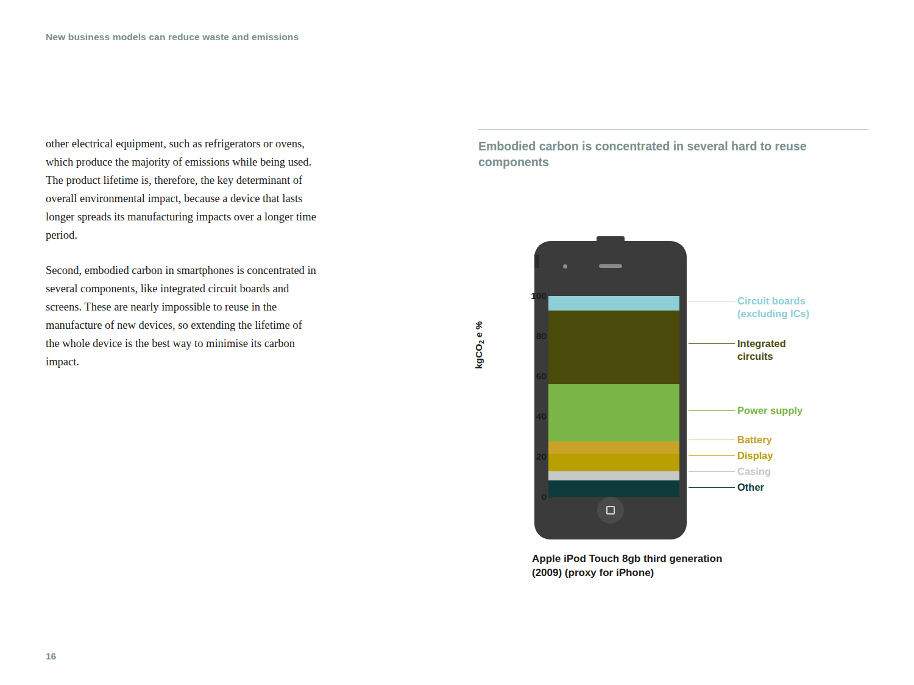New business models can reduce waste and emissions
other electrical equipment, such as refrigerators or ovens, which produce the majority of emissions while being used. The product lifetime is, therefore, the key determinant of overall environmental impact, because a device that lasts longer spreads its manufacturing impacts over a longer time period.
Second, embodied carbon in smartphones is concentrated in several components, like integrated circuit boards and screens. These are nearly impossible to reuse in the manufacture of new devices, so extending the lifetime of the whole device is the best way to minimise its carbon impact.
Embodied carbon is concentrated in several hard to reuse components
100
80
60
40
20
0
kgCO2 e %
Circuit boards
(excluding ICs)
Integrated
circuits
Power supply
Battery
Display
Casing
Other
Apple iPod Touch 8gb third generation
(2009) (proxy for iPhone)
16